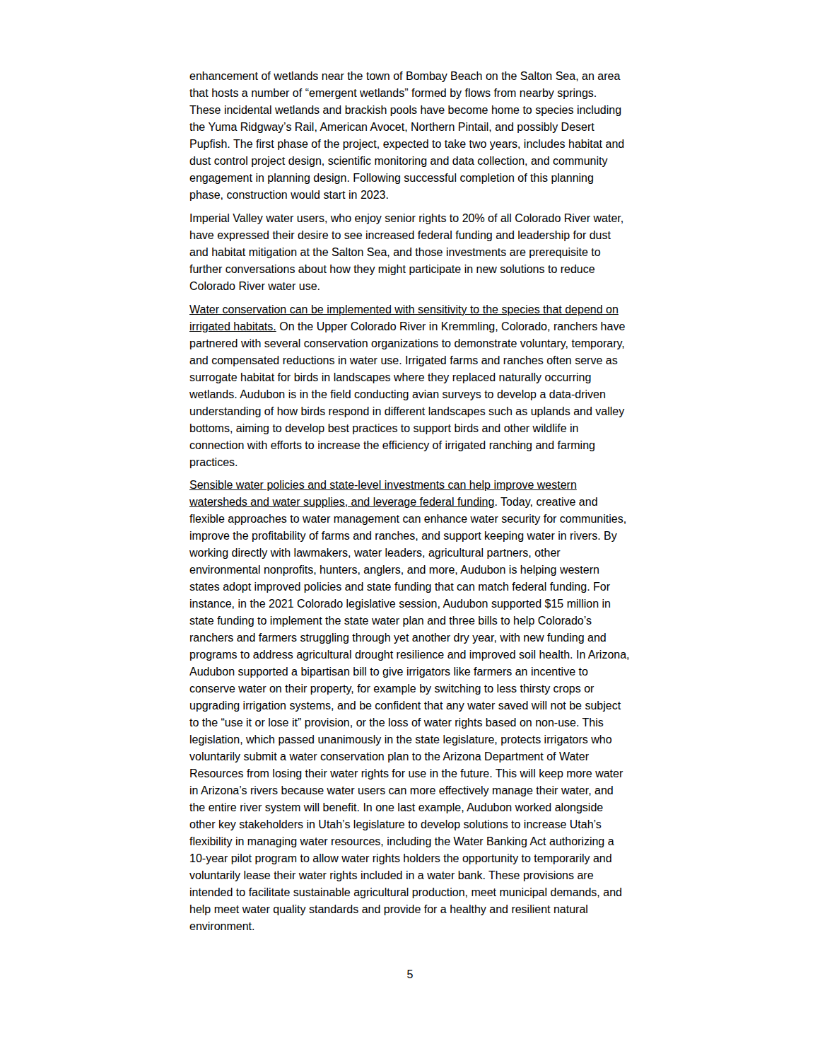enhancement of wetlands near the town of Bombay Beach on the Salton Sea, an area that hosts a number of “emergent wetlands” formed by flows from nearby springs. These incidental wetlands and brackish pools have become home to species including the Yuma Ridgway’s Rail, American Avocet, Northern Pintail, and possibly Desert Pupfish. The first phase of the project, expected to take two years, includes habitat and dust control project design, scientific monitoring and data collection, and community engagement in planning design. Following successful completion of this planning phase, construction would start in 2023.
Imperial Valley water users, who enjoy senior rights to 20% of all Colorado River water, have expressed their desire to see increased federal funding and leadership for dust and habitat mitigation at the Salton Sea, and those investments are prerequisite to further conversations about how they might participate in new solutions to reduce Colorado River water use.
Water conservation can be implemented with sensitivity to the species that depend on irrigated habitats. On the Upper Colorado River in Kremmling, Colorado, ranchers have partnered with several conservation organizations to demonstrate voluntary, temporary, and compensated reductions in water use. Irrigated farms and ranches often serve as surrogate habitat for birds in landscapes where they replaced naturally occurring wetlands. Audubon is in the field conducting avian surveys to develop a data-driven understanding of how birds respond in different landscapes such as uplands and valley bottoms, aiming to develop best practices to support birds and other wildlife in connection with efforts to increase the efficiency of irrigated ranching and farming practices.
Sensible water policies and state-level investments can help improve western watersheds and water supplies, and leverage federal funding. Today, creative and flexible approaches to water management can enhance water security for communities, improve the profitability of farms and ranches, and support keeping water in rivers. By working directly with lawmakers, water leaders, agricultural partners, other environmental nonprofits, hunters, anglers, and more, Audubon is helping western states adopt improved policies and state funding that can match federal funding. For instance, in the 2021 Colorado legislative session, Audubon supported $15 million in state funding to implement the state water plan and three bills to help Colorado’s ranchers and farmers struggling through yet another dry year, with new funding and programs to address agricultural drought resilience and improved soil health. In Arizona, Audubon supported a bipartisan bill to give irrigators like farmers an incentive to conserve water on their property, for example by switching to less thirsty crops or upgrading irrigation systems, and be confident that any water saved will not be subject to the “use it or lose it” provision, or the loss of water rights based on non-use. This legislation, which passed unanimously in the state legislature, protects irrigators who voluntarily submit a water conservation plan to the Arizona Department of Water Resources from losing their water rights for use in the future. This will keep more water in Arizona’s rivers because water users can more effectively manage their water, and the entire river system will benefit. In one last example, Audubon worked alongside other key stakeholders in Utah’s legislature to develop solutions to increase Utah’s flexibility in managing water resources, including the Water Banking Act authorizing a 10-year pilot program to allow water rights holders the opportunity to temporarily and voluntarily lease their water rights included in a water bank. These provisions are intended to facilitate sustainable agricultural production, meet municipal demands, and help meet water quality standards and provide for a healthy and resilient natural environment.
5